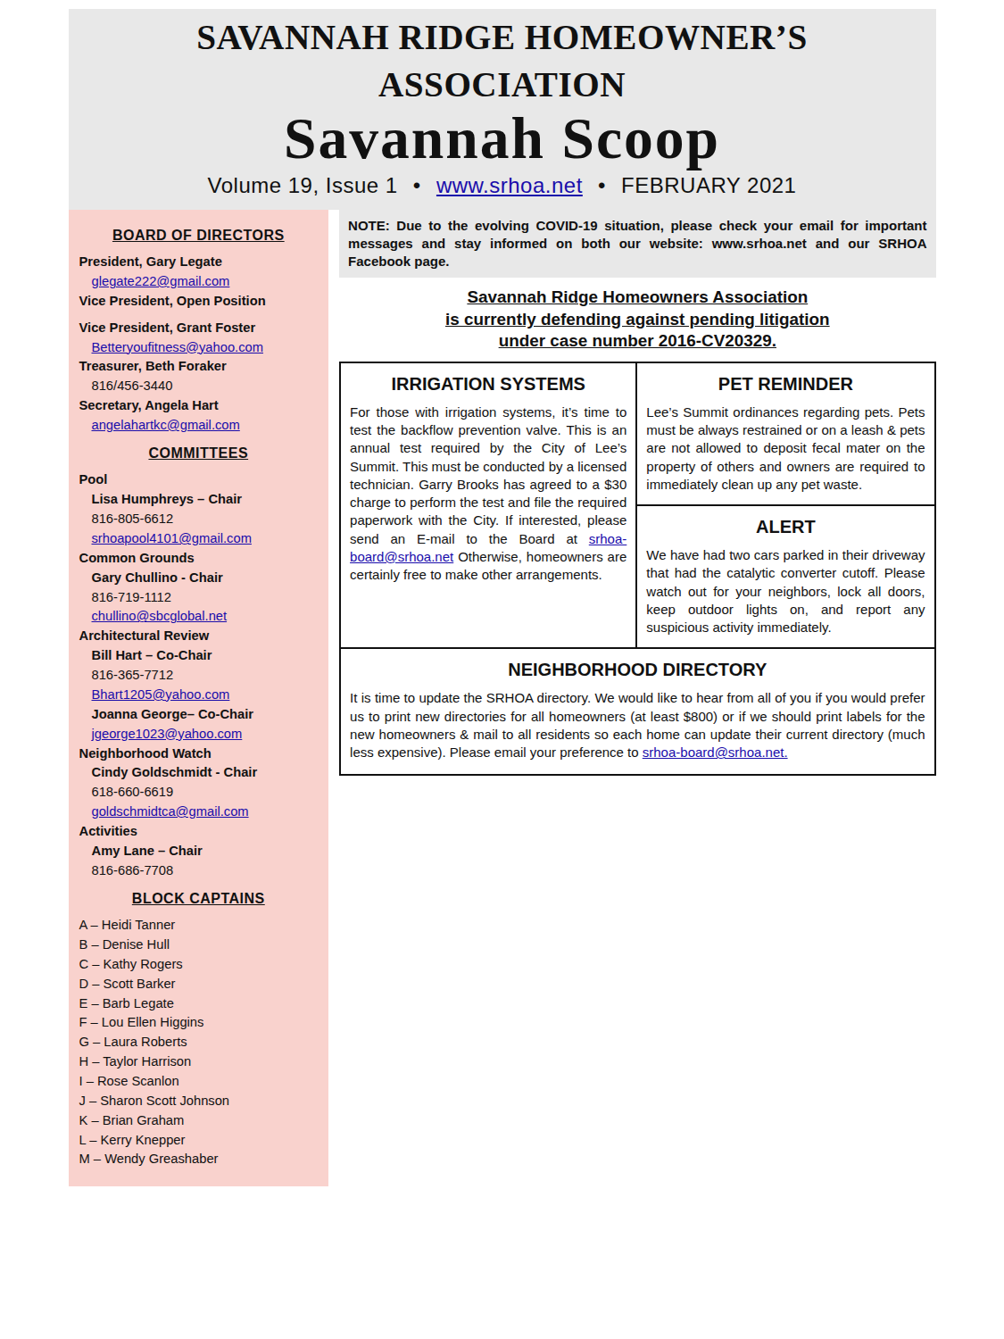Savannah Ridge Homeowner’s Association
Savannah Scoop
Volume 19, Issue 1 • www.srhoa.net • FEBRUARY 2021
BOARD OF DIRECTORS
President, Gary Legate
glegate222@gmail.com
Vice President, Open Position
Vice President, Grant Foster
Betteryoufitness@yahoo.com
Treasurer, Beth Foraker
816/456-3440
Secretary, Angela Hart
angelahartkc@gmail.com
COMMITTEES
Pool
Lisa Humphreys – Chair
816-805-6612
srhoapool4101@gmail.com
Common Grounds
Gary Chullino - Chair
816-719-1112
chullino@sbcglobal.net
Architectural Review
Bill Hart – Co-Chair
816-365-7712
Bhart1205@yahoo.com
Joanna George– Co-Chair
jgeorge1023@yahoo.com
Neighborhood Watch
Cindy Goldschmidt - Chair
618-660-6619
goldschmidtca@gmail.com
Activities
Amy Lane – Chair
816-686-7708
BLOCK CAPTAINS
A – Heidi Tanner
B – Denise Hull
C – Kathy Rogers
D – Scott Barker
E – Barb Legate
F – Lou Ellen Higgins
G – Laura Roberts
H – Taylor Harrison
I – Rose Scanlon
J – Sharon Scott Johnson
K – Brian Graham
L – Kerry Knepper
M – Wendy Greashaber
NOTE: Due to the evolving COVID-19 situation, please check your email for important messages and stay informed on both our website: www.srhoa.net and our SRHOA Facebook page.
Savannah Ridge Homeowners Association is currently defending against pending litigation under case number 2016-CV20329.
IRRIGATION SYSTEMS
For those with irrigation systems, it’s time to test the backflow prevention valve. This is an annual test required by the City of Lee’s Summit. This must be conducted by a licensed technician. Garry Brooks has agreed to a $30 charge to perform the test and file the required paperwork with the City. If interested, please send an E-mail to the Board at srhoa-board@srhoa.net Otherwise, homeowners are certainly free to make other arrangements.
PET REMINDER
Lee’s Summit ordinances regarding pets. Pets must be always restrained or on a leash & pets are not allowed to deposit fecal mater on the property of others and owners are required to immediately clean up any pet waste.
ALERT
We have had two cars parked in their driveway that had the catalytic converter cutoff. Please watch out for your neighbors, lock all doors, keep outdoor lights on, and report any suspicious activity immediately.
NEIGHBORHOOD DIRECTORY
It is time to update the SRHOA directory. We would like to hear from all of you if you would prefer us to print new directories for all homeowners (at least $800) or if we should print labels for the new homeowners & mail to all residents so each home can update their current directory (much less expensive). Please email your preference to srhoa-board@srhoa.net.